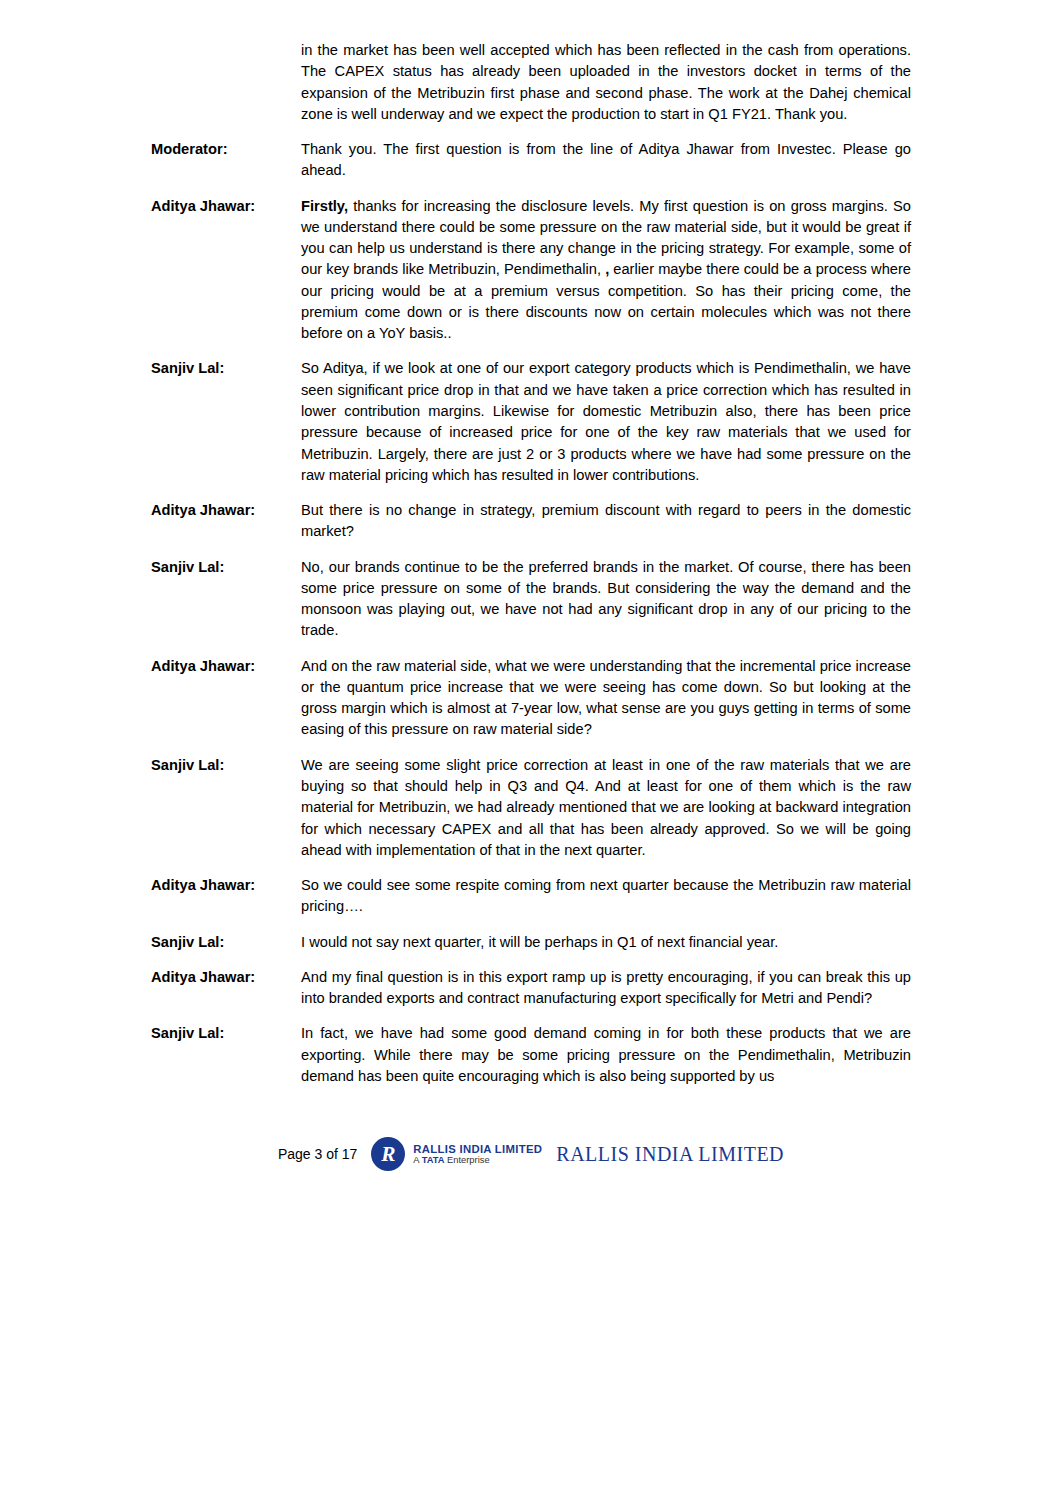in the market has been well accepted which has been reflected in the cash from operations. The CAPEX status has already been uploaded in the investors docket in terms of the expansion of the Metribuzin first phase and second phase. The work at the Dahej chemical zone is well underway and we expect the production to start in Q1 FY21. Thank you.
Moderator:
Thank you. The first question is from the line of Aditya Jhawar from Investec. Please go ahead.
Aditya Jhawar:
Firstly, thanks for increasing the disclosure levels. My first question is on gross margins. So we understand there could be some pressure on the raw material side, but it would be great if you can help us understand is there any change in the pricing strategy. For example, some of our key brands like Metribuzin, Pendimethalin, , earlier maybe there could be a process where our pricing would be at a premium versus competition. So has their pricing come, the premium come down or is there discounts now on certain molecules which was not there before on a YoY basis..
Sanjiv Lal:
So Aditya, if we look at one of our export category products which is Pendimethalin, we have seen significant price drop in that and we have taken a price correction which has resulted in lower contribution margins. Likewise for domestic Metribuzin also, there has been price pressure because of increased price for one of the key raw materials that we used for Metribuzin. Largely, there are just 2 or 3 products where we have had some pressure on the raw material pricing which has resulted in lower contributions.
Aditya Jhawar:
But there is no change in strategy, premium discount with regard to peers in the domestic market?
Sanjiv Lal:
No, our brands continue to be the preferred brands in the market. Of course, there has been some price pressure on some of the brands. But considering the way the demand and the monsoon was playing out, we have not had any significant drop in any of our pricing to the trade.
Aditya Jhawar:
And on the raw material side, what we were understanding that the incremental price increase or the quantum price increase that we were seeing has come down. So but looking at the gross margin which is almost at 7-year low, what sense are you guys getting in terms of some easing of this pressure on raw material side?
Sanjiv Lal:
We are seeing some slight price correction at least in one of the raw materials that we are buying so that should help in Q3 and Q4. And at least for one of them which is the raw material for Metribuzin, we had already mentioned that we are looking at backward integration for which necessary CAPEX and all that has been already approved. So we will be going ahead with implementation of that in the next quarter.
Aditya Jhawar:
So we could see some respite coming from next quarter because the Metribuzin raw material pricing….
Sanjiv Lal:
I would not say next quarter, it will be perhaps in Q1 of next financial year.
Aditya Jhawar:
And my final question is in this export ramp up is pretty encouraging, if you can break this up into branded exports and contract manufacturing export specifically for Metri and Pendi?
Sanjiv Lal:
In fact, we have had some good demand coming in for both these products that we are exporting. While there may be some pricing pressure on the Pendimethalin, Metribuzin demand has been quite encouraging which is also being supported by us
Page 3 of 17
R
RALLIS INDIA LIMITED
A TATA Enterprise
RALLIS INDIA LIMITED